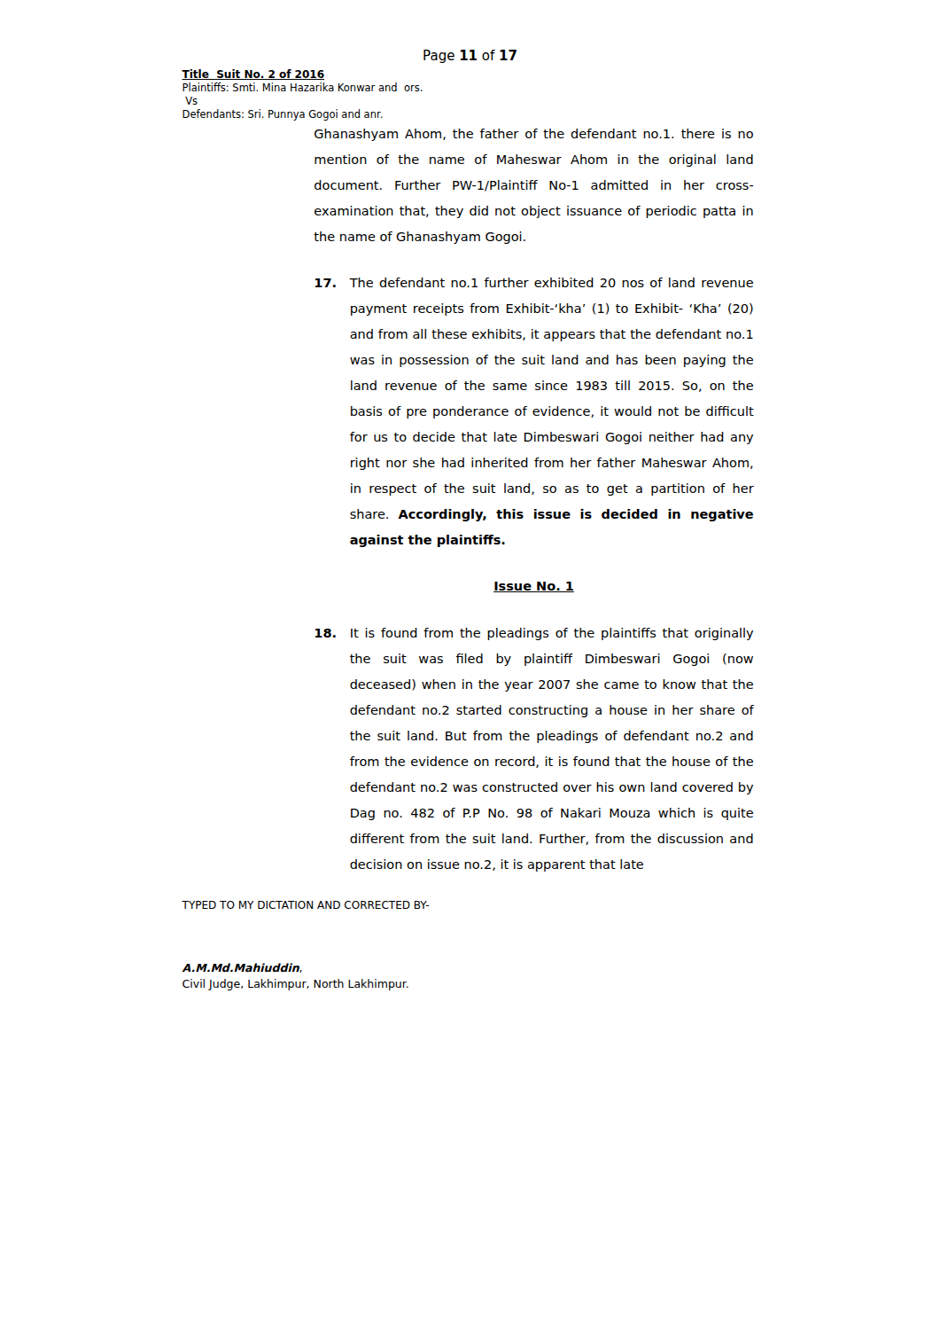Page 11 of 17
Title Suit No. 2 of 2016
Plaintiffs: Smti. Mina Hazarika Konwar and ors.
Vs
Defendants: Sri. Punnya Gogoi and anr.
Ghanashyam Ahom, the father of the defendant no.1. there is no mention of the name of Maheswar Ahom in the original land document. Further PW-1/Plaintiff No-1 admitted in her cross-examination that, they did not object issuance of periodic patta in the name of Ghanashyam Gogoi.
17. The defendant no.1 further exhibited 20 nos of land revenue payment receipts from Exhibit-‘kha’ (1) to Exhibit- ‘Kha’ (20) and from all these exhibits, it appears that the defendant no.1 was in possession of the suit land and has been paying the land revenue of the same since 1983 till 2015. So, on the basis of pre ponderance of evidence, it would not be difficult for us to decide that late Dimbeswari Gogoi neither had any right nor she had inherited from her father Maheswar Ahom, in respect of the suit land, so as to get a partition of her share. Accordingly, this issue is decided in negative against the plaintiffs.
Issue No. 1
18. It is found from the pleadings of the plaintiffs that originally the suit was filed by plaintiff Dimbeswari Gogoi (now deceased) when in the year 2007 she came to know that the defendant no.2 started constructing a house in her share of the suit land. But from the pleadings of defendant no.2 and from the evidence on record, it is found that the house of the defendant no.2 was constructed over his own land covered by Dag no. 482 of P.P No. 98 of Nakari Mouza which is quite different from the suit land. Further, from the discussion and decision on issue no.2, it is apparent that late
TYPED TO MY DICTATION AND CORRECTED BY-
A.M.Md.Mahiuddin,
Civil Judge, Lakhimpur, North Lakhimpur.